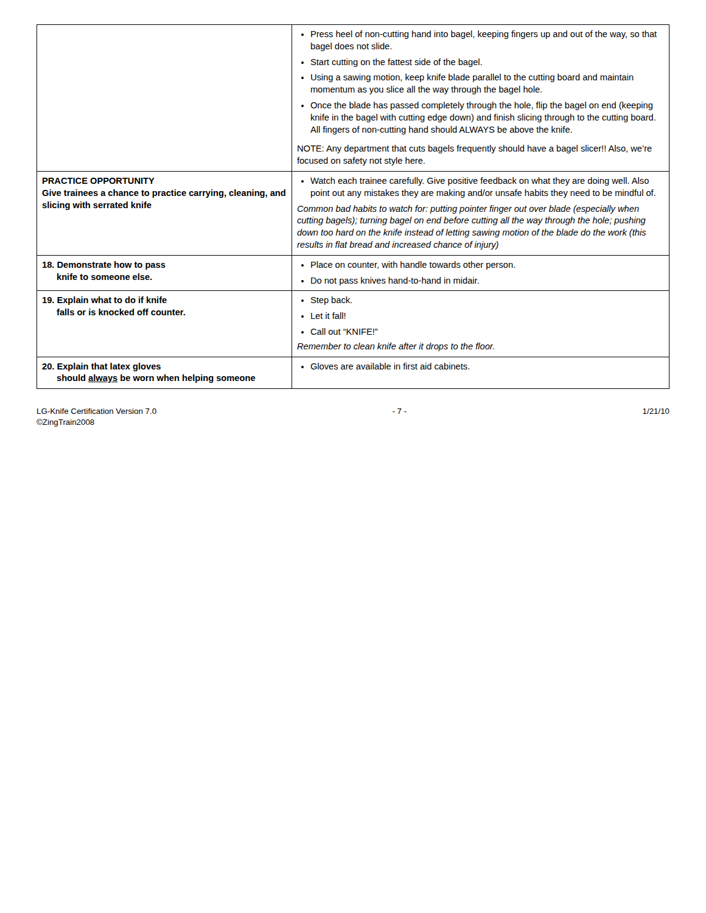| | Press heel of non-cutting hand into bagel, keeping fingers up and out of the way, so that bagel does not slide. Start cutting on the fattest side of the bagel. Using a sawing motion, keep knife blade parallel to the cutting board and maintain momentum as you slice all the way through the bagel hole. Once the blade has passed completely through the hole, flip the bagel on end (keeping knife in the bagel with cutting edge down) and finish slicing through to the cutting board. All fingers of non-cutting hand should ALWAYS be above the knife. NOTE: Any department that cuts bagels frequently should have a bagel slicer!! Also, we’re focused on safety not style here. |
| PRACTICE OPPORTUNITY Give trainees a chance to practice carrying, cleaning, and slicing with serrated knife | Watch each trainee carefully. Give positive feedback on what they are doing well. Also point out any mistakes they are making and/or unsafe habits they need to be mindful of. Common bad habits to watch for: putting pointer finger out over blade (especially when cutting bagels); turning bagel on end before cutting all the way through the hole; pushing down too hard on the knife instead of letting sawing motion of the blade do the work (this results in flat bread and increased chance of injury) |
| 18. Demonstrate how to pass knife to someone else. | Place on counter, with handle towards other person. Do not pass knives hand-to-hand in midair. |
| 19. Explain what to do if knife falls or is knocked off counter. | Step back. Let it fall! Call out “KNIFE!” Remember to clean knife after it drops to the floor. |
| 20. Explain that latex gloves should always be worn when helping someone | Gloves are available in first aid cabinets. |
LG-Knife Certification Version 7.0
©ZingTrain2008
- 7 -
1/21/10